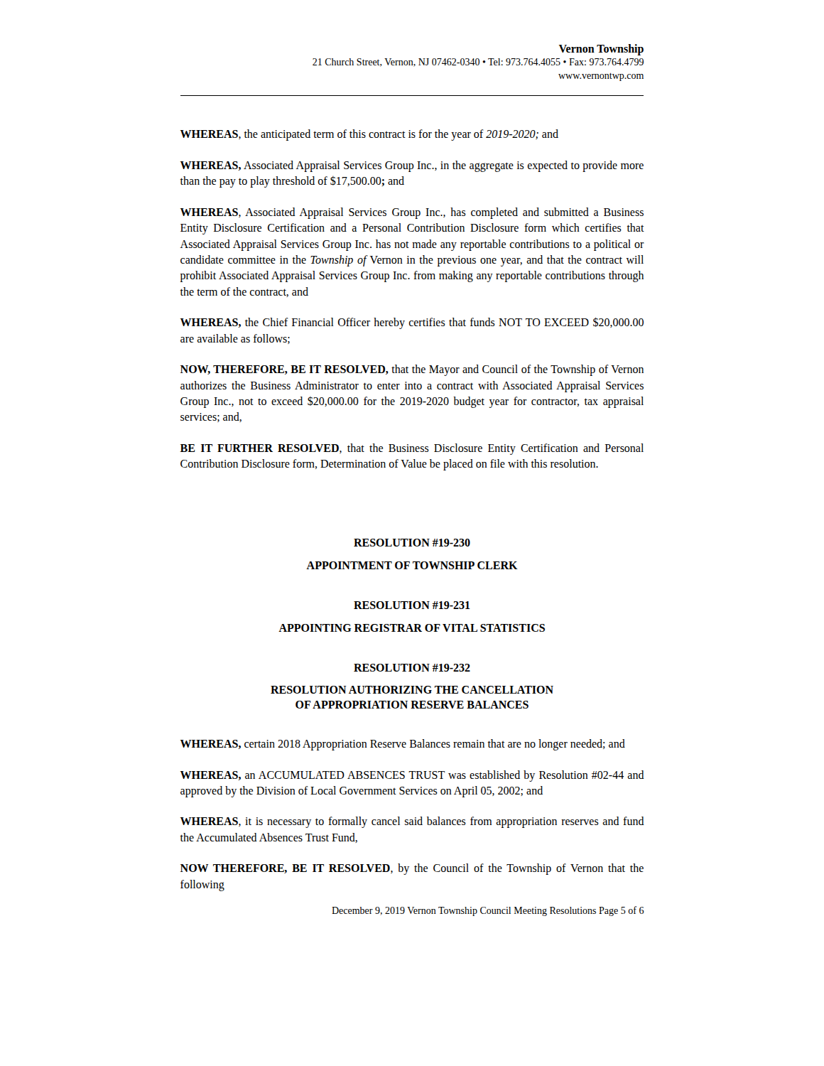Vernon Township
21 Church Street, Vernon, NJ 07462-0340 • Tel: 973.764.4055 • Fax: 973.764.4799
www.vernontwp.com
WHEREAS, the anticipated term of this contract is for the year of 2019-2020; and
WHEREAS, Associated Appraisal Services Group Inc., in the aggregate is expected to provide more than the pay to play threshold of $17,500.00; and
WHEREAS, Associated Appraisal Services Group Inc., has completed and submitted a Business Entity Disclosure Certification and a Personal Contribution Disclosure form which certifies that Associated Appraisal Services Group Inc. has not made any reportable contributions to a political or candidate committee in the Township of Vernon in the previous one year, and that the contract will prohibit Associated Appraisal Services Group Inc. from making any reportable contributions through the term of the contract, and
WHEREAS, the Chief Financial Officer hereby certifies that funds NOT TO EXCEED $20,000.00 are available as follows;
NOW, THEREFORE, BE IT RESOLVED, that the Mayor and Council of the Township of Vernon authorizes the Business Administrator to enter into a contract with Associated Appraisal Services Group Inc., not to exceed $20,000.00 for the 2019-2020 budget year for contractor, tax appraisal services; and,
BE IT FURTHER RESOLVED, that the Business Disclosure Entity Certification and Personal Contribution Disclosure form, Determination of Value be placed on file with this resolution.
RESOLUTION #19-230
APPOINTMENT OF TOWNSHIP CLERK
RESOLUTION #19-231
APPOINTING REGISTRAR OF VITAL STATISTICS
RESOLUTION #19-232
RESOLUTION AUTHORIZING THE CANCELLATION
OF APPROPRIATION RESERVE BALANCES
WHEREAS, certain 2018 Appropriation Reserve Balances remain that are no longer needed; and
WHEREAS, an ACCUMULATED ABSENCES TRUST was established by Resolution #02-44 and approved by the Division of Local Government Services on April 05, 2002; and
WHEREAS, it is necessary to formally cancel said balances from appropriation reserves and fund the Accumulated Absences Trust Fund,
NOW THEREFORE, BE IT RESOLVED, by the Council of the Township of Vernon that the following
December 9, 2019 Vernon Township Council Meeting Resolutions Page 5 of 6